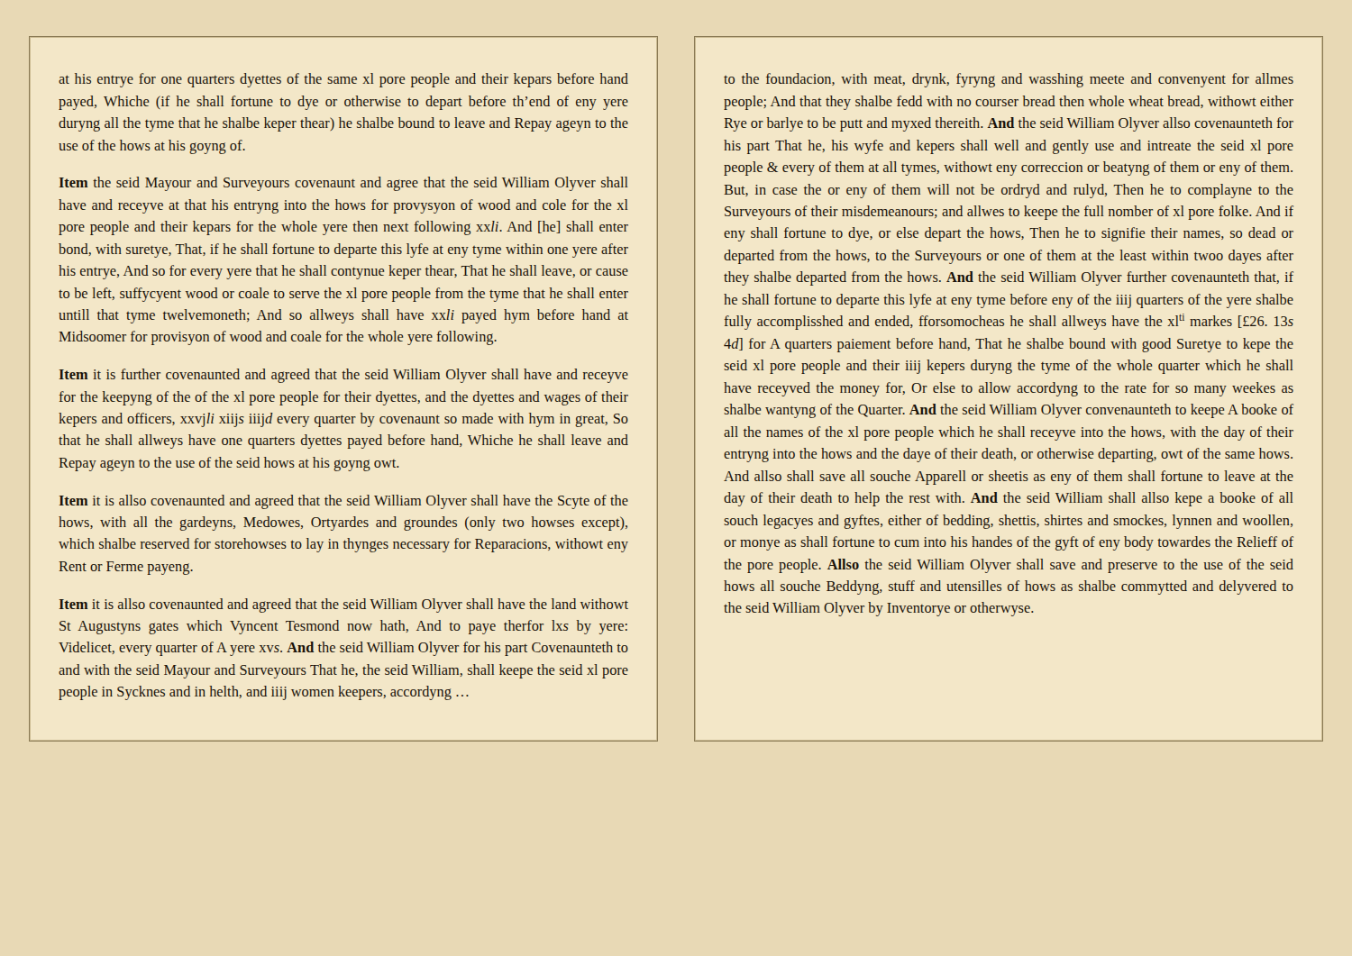at his entrye for one quarters dyettes of the same xl pore people and their kepars before hand payed, Whiche (if he shall fortune to dye or otherwise to depart before th’end of eny yere duryng all the tyme that he shalbe keper thear) he shalbe bound to leave and Repay ageyn to the use of the hows at his goyng of.
Item the seid Mayour and Surveyours covenaunt and agree that the seid William Olyver shall have and receyve at that his entryng into the hows for provysyon of wood and cole for the xl pore people and their kepars for the whole yere then next following xxli. And [he] shall enter bond, with suretye, That, if he shall fortune to departe this lyfe at eny tyme within one yere after his entrye, And so for every yere that he shall contynue keper thear, That he shall leave, or cause to be left, suffycyent wood or coale to serve the xl pore people from the tyme that he shall enter untill that tyme twelvemoneth; And so allweys shall have xxli payed hym before hand at Midsoomer for provisyon of wood and coale for the whole yere following.
Item it is further covenaunted and agreed that the seid William Olyver shall have and receyve for the keepyng of the of the xl pore people for their dyettes, and the dyettes and wages of their kepers and officers, xxvjli xiijs iiijd every quarter by covenaunt so made with hym in great, So that he shall allweys have one quarters dyettes payed before hand, Whiche he shall leave and Repay ageyn to the use of the seid hows at his goyng owt.
Item it is allso covenaunted and agreed that the seid William Olyver shall have the Scyte of the hows, with all the gardeyns, Medowes, Ortyardes and groundes (only two howses except), which shalbe reserved for storehowses to lay in thynges necessary for Reparacions, withowt eny Rent or Ferme payeng.
Item it is allso covenaunted and agreed that the seid William Olyver shall have the land withowt St Augustyns gates which Vyncent Tesmond now hath, And to paye therfor lxs by yere: Videlicet, every quarter of A yere xvs. And the seid William Olyver for his part Covenaunteth to and with the seid Mayour and Surveyours That he, the seid William, shall keepe the seid xl pore people in Sycknes and in helth, and iiij women keepers, accordyng …
to the foundacion, with meat, drynk, fyryng and wasshing meete and convenyent for allmes people; And that they shalbe fedd with no courser bread then whole wheat bread, withowt either Rye or barlye to be putt and myxed thereith. And the seid William Olyver allso covenaunteth for his part That he, his wyfe and kepers shall well and gently use and intreate the seid xl pore people & every of them at all tymes, withowt eny correccion or beatyng of them or eny of them. But, in case the or eny of them will not be ordryd and rulyd, Then he to complayne to the Surveyours of their misdemeanours; and allwes to keepe the full nomber of xl pore folke. And if eny shall fortune to dye, or else depart the hows, Then he to signifie their names, so dead or departed from the hows, to the Surveyours or one of them at the least within twoo dayes after they shalbe departed from the hows. And the seid William Olyver further covenaunteth that, if he shall fortune to departe this lyfe at eny tyme before eny of the iiij quarters of the yere shalbe fully accomplisshed and ended, fforsomocheas he shall allweys have the xlti markes [£26. 13s 4d] for A quarters paiement before hand, That he shalbe bound with good Suretye to kepe the seid xl pore people and their iiij kepers duryng the tyme of the whole quarter which he shall have receyved the money for, Or else to allow accordyng to the rate for so many weekes as shalbe wantyng of the Quarter. And the seid William Olyver convenaunteth to keepe A booke of all the names of the xl pore people which he shall receyve into the hows, with the day of their entryng into the hows and the daye of their death, or otherwise departing, owt of the same hows. And allso shall save all souche Apparell or sheetis as eny of them shall fortune to leave at the day of their death to help the rest with. And the seid William shall allso kepe a booke of all souch legacyes and gyftes, either of bedding, shettis, shirtes and smockes, lynnen and woollen, or monye as shall fortune to cum into his handes of the gyft of eny body towardes the Relieff of the pore people. Allso the seid William Olyver shall save and preserve to the use of the seid hows all souche Beddyng, stuff and utensilles of hows as shalbe commytted and delyvered to the seid William Olyver by Inventorye or otherwyse.